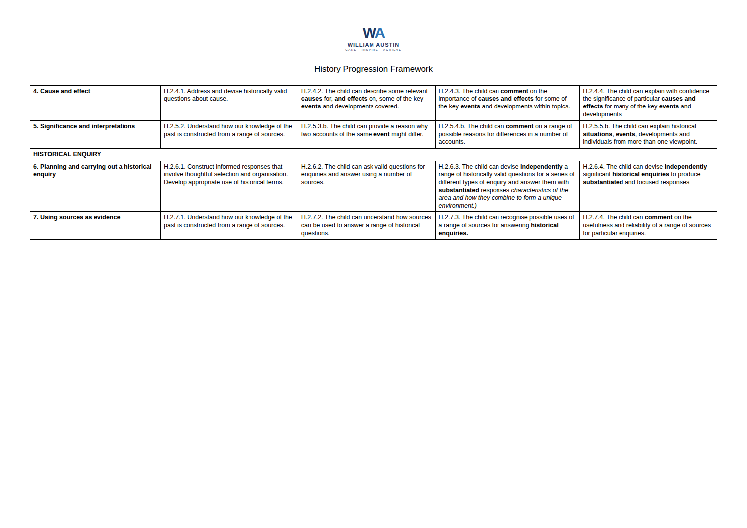WA
WILLIAM AUSTIN
CARE · INSPIRE · ACHIEVE
History Progression Framework
| 4. Cause and effect | H.2.4.1. Address and devise historically valid questions about cause. | H.2.4.2. The child can describe some relevant causes for, and effects on, some of the key events and developments covered. | H.2.4.3. The child can comment on the importance of causes and effects for some of the key events and developments within topics. | H.2.4.4. The child can explain with confidence the significance of particular causes and effects for many of the key events and developments |
| 5. Significance and interpretations | H.2.5.2. Understand how our knowledge of the past is constructed from a range of sources. | H.2.5.3.b. The child can provide a reason why two accounts of the same event might differ. | H.2.5.4.b. The child can comment on a range of possible reasons for differences in a number of accounts. | H.2.5.5.b. The child can explain historical situations , events , developments and individuals from more than one viewpoint. |
| HISTORICAL ENQUIRY |
| 6. Planning and carrying out a historical enquiry | H.2.6.1. Construct informed responses that involve thoughtful selection and organisation. Develop appropriate use of historical terms. | H.2.6.2. The child can ask valid questions for enquiries and answer using a number of sources. | H.2.6.3. The child can devise independently a range of historically valid questions for a series of different types of enquiry and answer them with substantiated responses characteristics of the area and how they combine to form a unique environment.) | H.2.6.4. The child can devise independently significant historical enquiries to produce substantiated and focused responses |
| 7. Using sources as evidence | H.2.7.1. Understand how our knowledge of the past is constructed from a range of sources. | H.2.7.2. The child can understand how sources can be used to answer a range of historical questions. | H.2.7.3. The child can recognise possible uses of a range of sources for answering historical enquiries. | H.2.7.4. The child can comment on the usefulness and reliability of a range of sources for particular enquiries. |